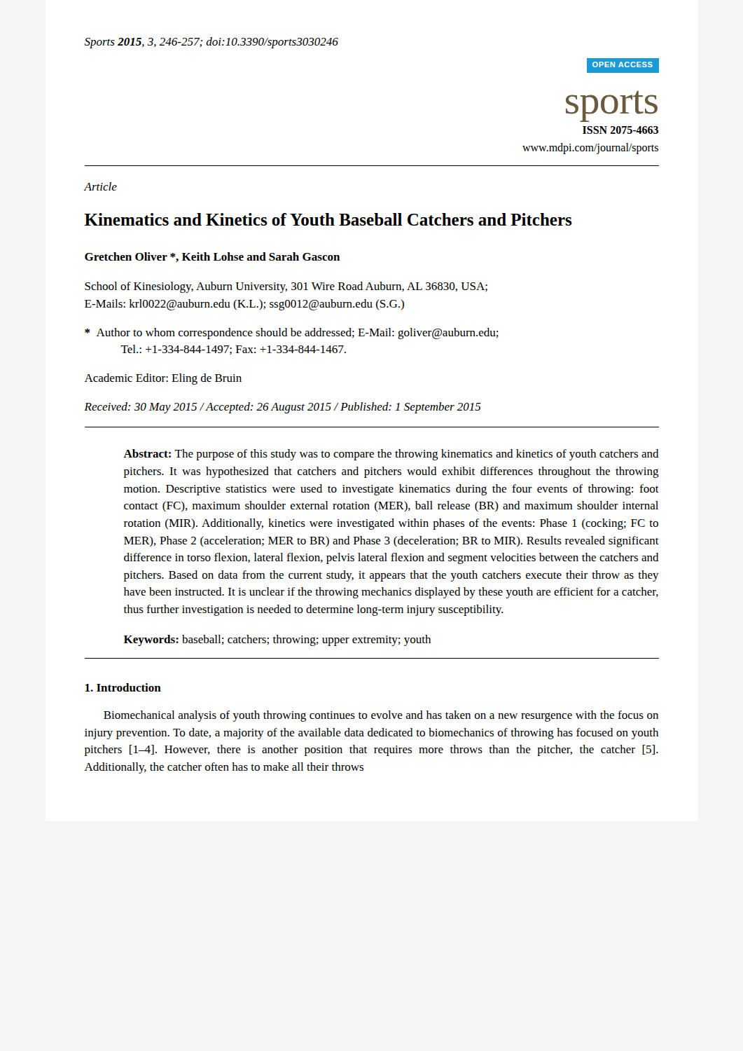Sports 2015, 3, 246-257; doi:10.3390/sports3030246
OPEN ACCESS
sports
ISSN 2075-4663
www.mdpi.com/journal/sports
Article
Kinematics and Kinetics of Youth Baseball Catchers and Pitchers
Gretchen Oliver *, Keith Lohse and Sarah Gascon
School of Kinesiology, Auburn University, 301 Wire Road Auburn, AL 36830, USA;
E-Mails: krl0022@auburn.edu (K.L.); ssg0012@auburn.edu (S.G.)
* Author to whom correspondence should be addressed; E-Mail: goliver@auburn.edu; Tel.: +1-334-844-1497; Fax: +1-334-844-1467.
Academic Editor: Eling de Bruin
Received: 30 May 2015 / Accepted: 26 August 2015 / Published: 1 September 2015
Abstract: The purpose of this study was to compare the throwing kinematics and kinetics of youth catchers and pitchers. It was hypothesized that catchers and pitchers would exhibit differences throughout the throwing motion. Descriptive statistics were used to investigate kinematics during the four events of throwing: foot contact (FC), maximum shoulder external rotation (MER), ball release (BR) and maximum shoulder internal rotation (MIR). Additionally, kinetics were investigated within phases of the events: Phase 1 (cocking; FC to MER), Phase 2 (acceleration; MER to BR) and Phase 3 (deceleration; BR to MIR). Results revealed significant difference in torso flexion, lateral flexion, pelvis lateral flexion and segment velocities between the catchers and pitchers. Based on data from the current study, it appears that the youth catchers execute their throw as they have been instructed. It is unclear if the throwing mechanics displayed by these youth are efficient for a catcher, thus further investigation is needed to determine long-term injury susceptibility.
Keywords: baseball; catchers; throwing; upper extremity; youth
1. Introduction
Biomechanical analysis of youth throwing continues to evolve and has taken on a new resurgence with the focus on injury prevention. To date, a majority of the available data dedicated to biomechanics of throwing has focused on youth pitchers [1–4]. However, there is another position that requires more throws than the pitcher, the catcher [5]. Additionally, the catcher often has to make all their throws